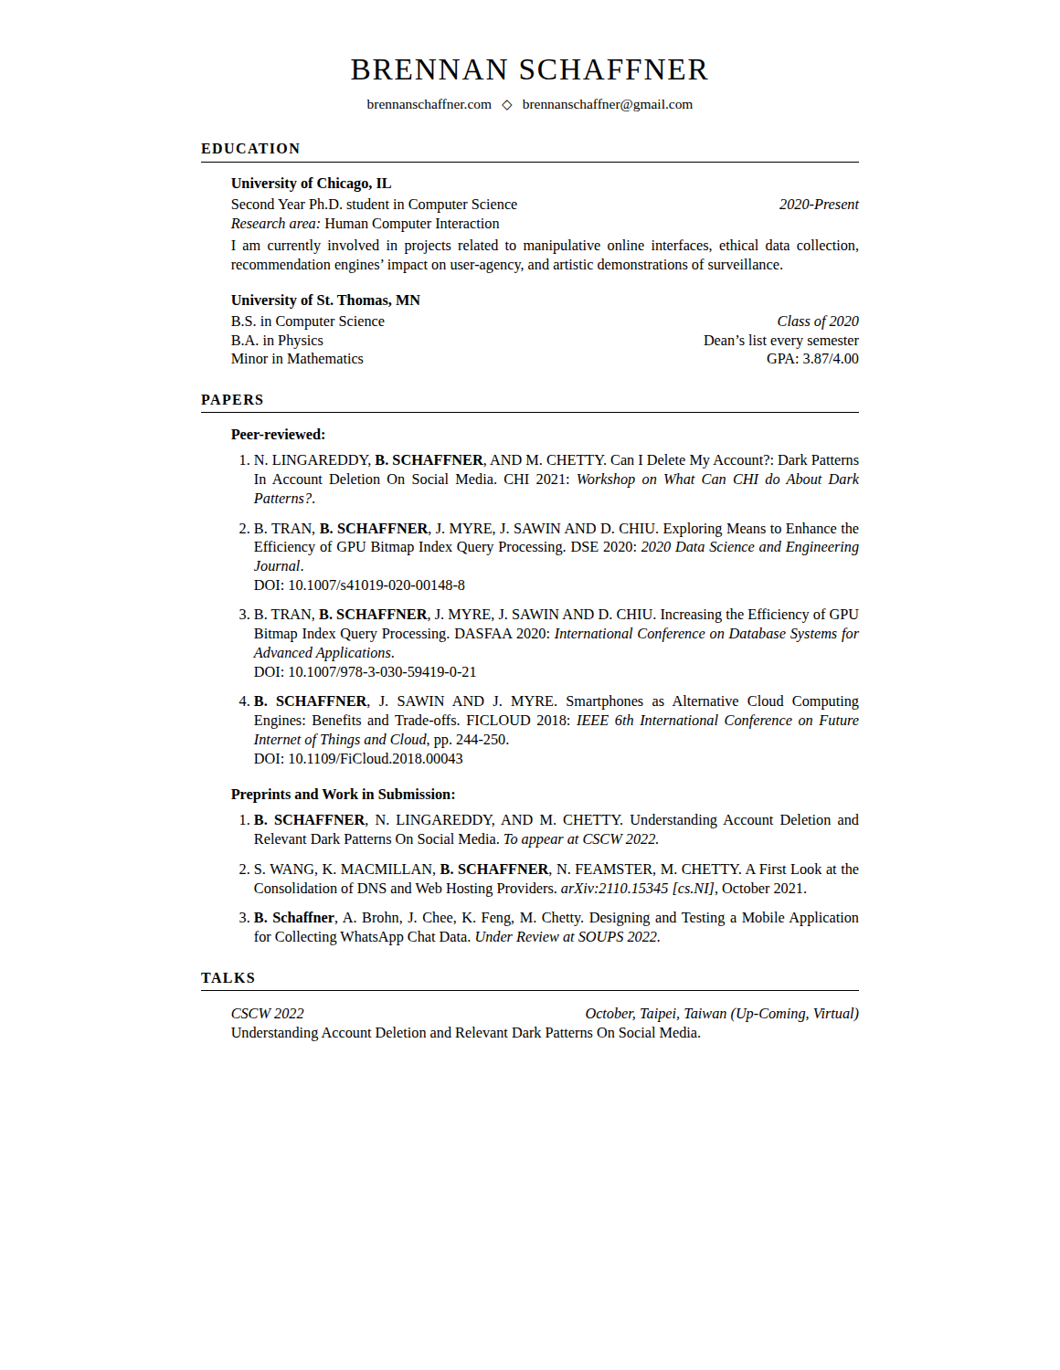BRENNAN SCHAFFNER
brennanschaffner.com ◇ brennanschaffner@gmail.com
EDUCATION
University of Chicago, IL
Second Year Ph.D. student in Computer Science
2020-Present
Research area: Human Computer Interaction
I am currently involved in projects related to manipulative online interfaces, ethical data collection, recommendation engines’ impact on user-agency, and artistic demonstrations of surveillance.
University of St. Thomas, MN
B.S. in Computer Science
Class of 2020
B.A. in Physics
Dean’s list every semester
Minor in Mathematics
GPA: 3.87/4.00
PAPERS
Peer-reviewed:
N. LINGAREDDY, B. SCHAFFNER, AND M. CHETTY. Can I Delete My Account?: Dark Patterns In Account Deletion On Social Media. CHI 2021: Workshop on What Can CHI do About Dark Patterns?.
B. TRAN, B. SCHAFFNER, J. MYRE, J. SAWIN AND D. CHIU. Exploring Means to Enhance the Efficiency of GPU Bitmap Index Query Processing. DSE 2020: 2020 Data Science and Engineering Journal. DOI: 10.1007/s41019-020-00148-8
B. TRAN, B. SCHAFFNER, J. MYRE, J. SAWIN AND D. CHIU. Increasing the Efficiency of GPU Bitmap Index Query Processing. DASFAA 2020: International Conference on Database Systems for Advanced Applications. DOI: 10.1007/978-3-030-59419-0-21
B. SCHAFFNER, J. SAWIN AND J. MYRE. Smartphones as Alternative Cloud Computing Engines: Benefits and Trade-offs. FICLOUD 2018: IEEE 6th International Conference on Future Internet of Things and Cloud, pp. 244-250. DOI: 10.1109/FiCloud.2018.00043
Preprints and Work in Submission:
B. SCHAFFNER, N. LINGAREDDY, AND M. CHETTY. Understanding Account Deletion and Relevant Dark Patterns On Social Media. To appear at CSCW 2022.
S. WANG, K. MACMILLAN, B. SCHAFFNER, N. FEAMSTER, M. CHETTY. A First Look at the Consolidation of DNS and Web Hosting Providers. arXiv:2110.15345 [cs.NI], October 2021.
B. Schaffner, A. Brohn, J. Chee, K. Feng, M. Chetty. Designing and Testing a Mobile Application for Collecting WhatsApp Chat Data. Under Review at SOUPS 2022.
TALKS
CSCW 2022
October, Taipei, Taiwan (Up-Coming, Virtual)
Understanding Account Deletion and Relevant Dark Patterns On Social Media.